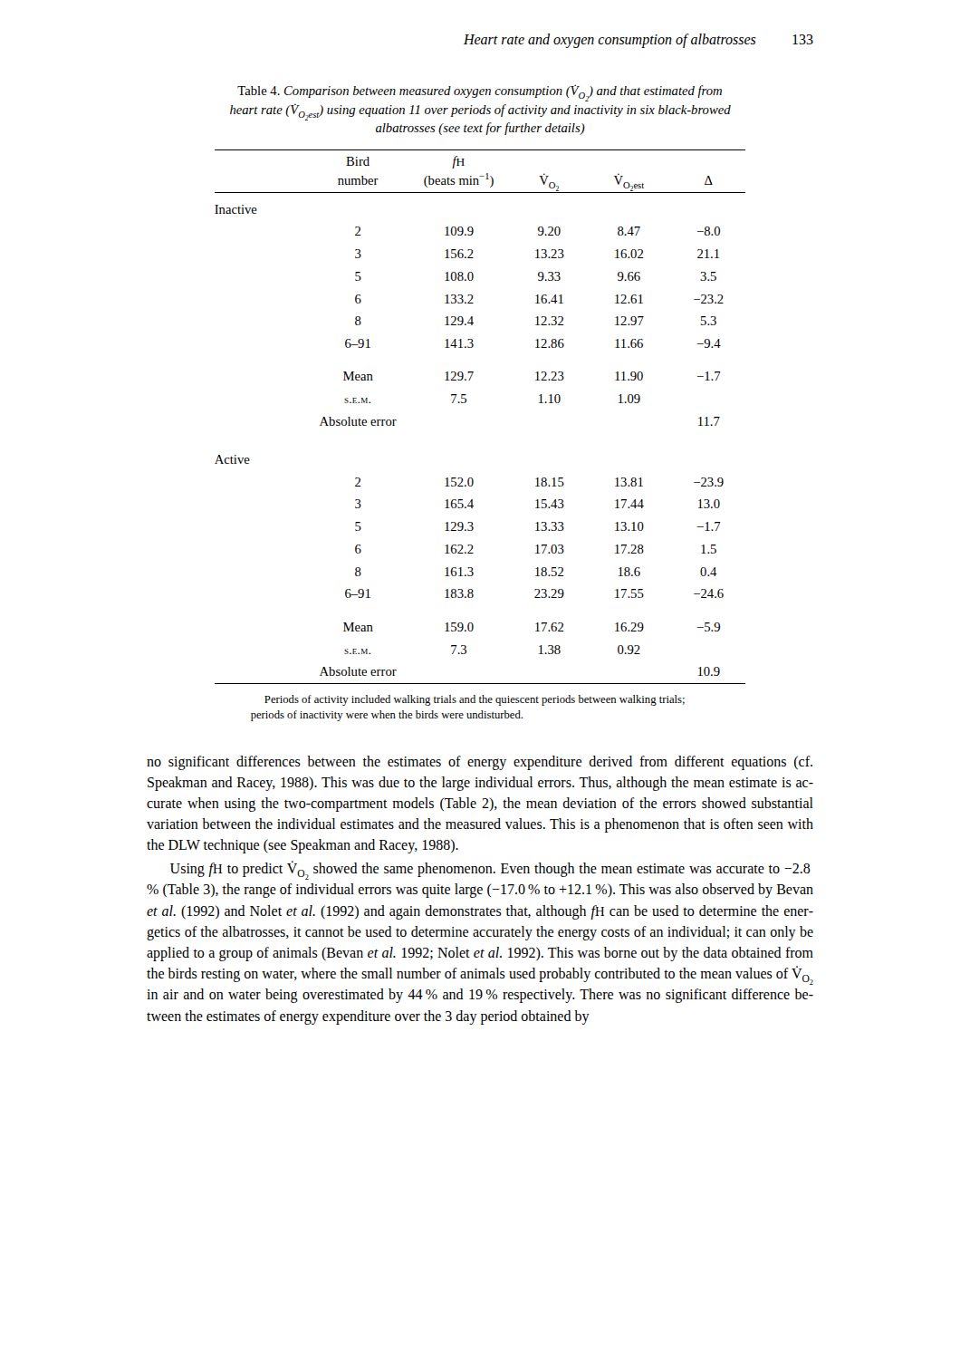Heart rate and oxygen consumption of albatrosses 133
Table 4. Comparison between measured oxygen consumption (V̇O2) and that estimated from heart rate (V̇O2est) using equation 11 over periods of activity and inactivity in six black-browed albatrosses (see text for further details)
| | Bird number | f H (beats min −1 ) | V̇ O 2 | V̇ O 2 est | Δ |
| --- | --- | --- | --- | --- | --- |
| Inactive |
| | 2 | 109.9 | 9.20 | 8.47 | −8.0 |
| | 3 | 156.2 | 13.23 | 16.02 | 21.1 |
| | 5 | 108.0 | 9.33 | 9.66 | 3.5 |
| | 6 | 133.2 | 16.41 | 12.61 | −23.2 |
| | 8 | 129.4 | 12.32 | 12.97 | 5.3 |
| | 6–91 | 141.3 | 12.86 | 11.66 | −9.4 |
| | Mean | 129.7 | 12.23 | 11.90 | −1.7 |
| | s.e.m. | 7.5 | 1.10 | 1.09 | |
| | Absolute error | | | | 11.7 |
| Active |
| | 2 | 152.0 | 18.15 | 13.81 | −23.9 |
| | 3 | 165.4 | 15.43 | 17.44 | 13.0 |
| | 5 | 129.3 | 13.33 | 13.10 | −1.7 |
| | 6 | 162.2 | 17.03 | 17.28 | 1.5 |
| | 8 | 161.3 | 18.52 | 18.6 | 0.4 |
| | 6–91 | 183.8 | 23.29 | 17.55 | −24.6 |
| | Mean | 159.0 | 17.62 | 16.29 | −5.9 |
| | s.e.m. | 7.3 | 1.38 | 0.92 | |
| | Absolute error | | | | 10.9 |
Periods of activity included walking trials and the quiescent periods between walking trials; periods of inactivity were when the birds were undisturbed.
no significant differences between the estimates of energy expenditure derived from different equations (cf. Speakman and Racey, 1988). This was due to the large individual errors. Thus, although the mean estimate is accurate when using the two-compartment models (Table 2), the mean deviation of the errors showed substantial variation between the individual estimates and the measured values. This is a phenomenon that is often seen with the DLW technique (see Speakman and Racey, 1988).
Using fH to predict V̇O2 showed the same phenomenon. Even though the mean estimate was accurate to −2.8 % (Table 3), the range of individual errors was quite large (−17.0 % to +12.1 %). This was also observed by Bevan et al. (1992) and Nolet et al. (1992) and again demonstrates that, although fH can be used to determine the energetics of the albatrosses, it cannot be used to determine accurately the energy costs of an individual; it can only be applied to a group of animals (Bevan et al. 1992; Nolet et al. 1992). This was borne out by the data obtained from the birds resting on water, where the small number of animals used probably contributed to the mean values of V̇O2 in air and on water being overestimated by 44 % and 19 % respectively. There was no significant difference between the estimates of energy expenditure over the 3 day period obtained by